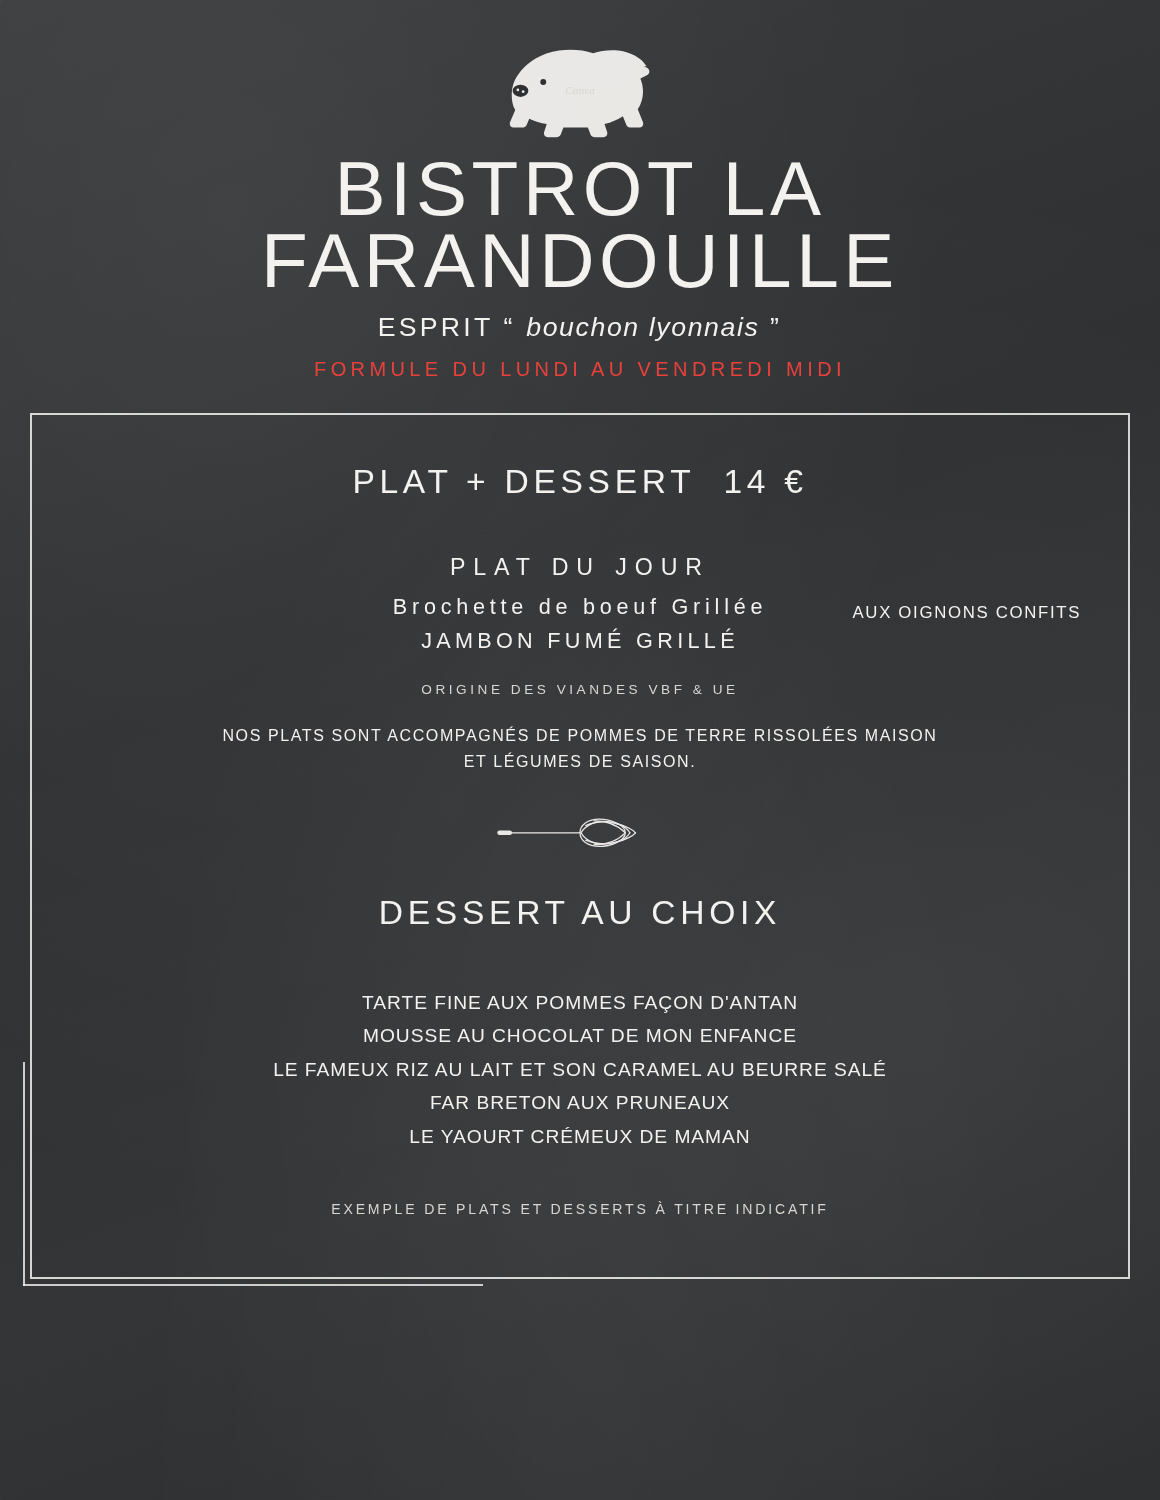Canva
Bistrot La Farandouille
Esprit “ bouchon lyonnais ”
Formule du lundi au vendredi midi
Plat + Dessert 14 €
Plat du jour
Brochette de boeuf Grillée
Jambon fumé grillé
aux oignons confits
Origine des viandes VBF & UE
Nos plats sont accompagnés de pommes de terre rissolées maison et légumes de saison.
Dessert au choix
Tarte fine aux pommes façon d'antan
Mousse au chocolat de mon enfance
Le fameux riz au lait et son caramel au beurre salé
Far breton aux pruneaux
Le yaourt crémeux de maman
Exemple de plats et desserts à titre indicatif